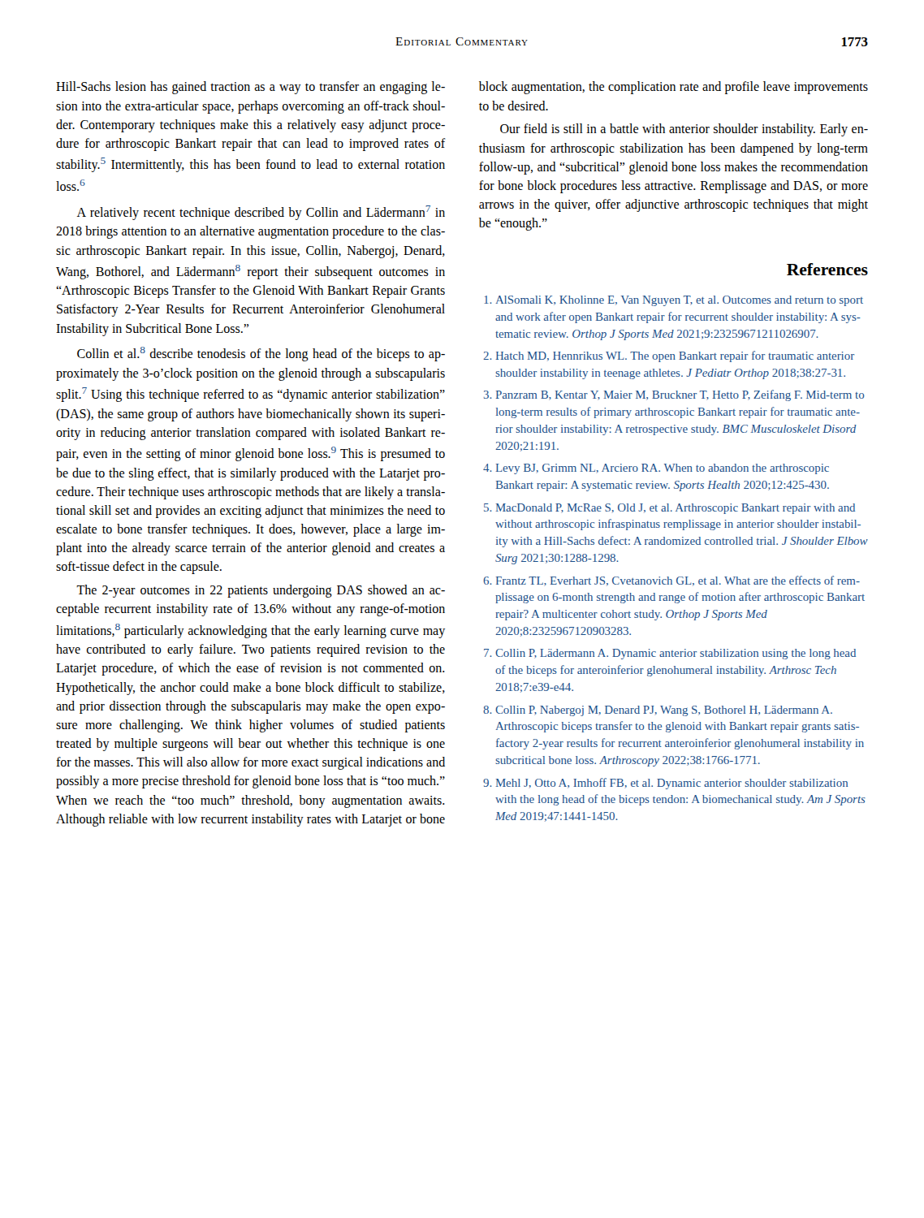Editorial Commentary 1773
Hill-Sachs lesion has gained traction as a way to transfer an engaging lesion into the extra-articular space, perhaps overcoming an off-track shoulder. Contemporary techniques make this a relatively easy adjunct procedure for arthroscopic Bankart repair that can lead to improved rates of stability.5 Intermittently, this has been found to lead to external rotation loss.6
A relatively recent technique described by Collin and Lädermann7 in 2018 brings attention to an alternative augmentation procedure to the classic arthroscopic Bankart repair. In this issue, Collin, Nabergoj, Denard, Wang, Bothorel, and Lädermann8 report their subsequent outcomes in “Arthroscopic Biceps Transfer to the Glenoid With Bankart Repair Grants Satisfactory 2-Year Results for Recurrent Anteroinferior Glenohumeral Instability in Subcritical Bone Loss.”
Collin et al.8 describe tenodesis of the long head of the biceps to approximately the 3-o’clock position on the glenoid through a subscapularis split.7 Using this technique referred to as “dynamic anterior stabilization” (DAS), the same group of authors have biomechanically shown its superiority in reducing anterior translation compared with isolated Bankart repair, even in the setting of minor glenoid bone loss.9 This is presumed to be due to the sling effect, that is similarly produced with the Latarjet procedure. Their technique uses arthroscopic methods that are likely a translational skill set and provides an exciting adjunct that minimizes the need to escalate to bone transfer techniques. It does, however, place a large implant into the already scarce terrain of the anterior glenoid and creates a soft-tissue defect in the capsule.
The 2-year outcomes in 22 patients undergoing DAS showed an acceptable recurrent instability rate of 13.6% without any range-of-motion limitations,8 particularly acknowledging that the early learning curve may have contributed to early failure. Two patients required revision to the Latarjet procedure, of which the ease of revision is not commented on. Hypothetically, the anchor could make a bone block difficult to stabilize, and prior dissection through the subscapularis may make the open exposure more challenging. We think higher volumes of studied patients treated by multiple surgeons will bear out whether this technique is one for the masses. This will also allow for more exact surgical indications and possibly a more precise threshold for glenoid bone loss that is “too much.” When we reach the “too much” threshold, bony augmentation awaits. Although reliable with low recurrent instability rates with Latarjet or bone block augmentation, the complication rate and profile leave improvements to be desired.
Our field is still in a battle with anterior shoulder instability. Early enthusiasm for arthroscopic stabilization has been dampened by long-term follow-up, and “subcritical” glenoid bone loss makes the recommendation for bone block procedures less attractive. Remplissage and DAS, or more arrows in the quiver, offer adjunctive arthroscopic techniques that might be “enough.”
References
AlSomali K, Kholinne E, Van Nguyen T, et al. Outcomes and return to sport and work after open Bankart repair for recurrent shoulder instability: A systematic review. Orthop J Sports Med 2021;9:23259671211026907.
Hatch MD, Hennrikus WL. The open Bankart repair for traumatic anterior shoulder instability in teenage athletes. J Pediatr Orthop 2018;38:27-31.
Panzram B, Kentar Y, Maier M, Bruckner T, Hetto P, Zeifang F. Mid-term to long-term results of primary arthroscopic Bankart repair for traumatic anterior shoulder instability: A retrospective study. BMC Musculoskelet Disord 2020;21:191.
Levy BJ, Grimm NL, Arciero RA. When to abandon the arthroscopic Bankart repair: A systematic review. Sports Health 2020;12:425-430.
MacDonald P, McRae S, Old J, et al. Arthroscopic Bankart repair with and without arthroscopic infraspinatus remplissage in anterior shoulder instability with a Hill-Sachs defect: A randomized controlled trial. J Shoulder Elbow Surg 2021;30:1288-1298.
Frantz TL, Everhart JS, Cvetanovich GL, et al. What are the effects of remplissage on 6-month strength and range of motion after arthroscopic Bankart repair? A multicenter cohort study. Orthop J Sports Med 2020;8:2325967120903283.
Collin P, Lädermann A. Dynamic anterior stabilization using the long head of the biceps for anteroinferior glenohumeral instability. Arthrosc Tech 2018;7:e39-e44.
Collin P, Nabergoj M, Denard PJ, Wang S, Bothorel H, Lädermann A. Arthroscopic biceps transfer to the glenoid with Bankart repair grants satisfactory 2-year results for recurrent anteroinferior glenohumeral instability in subcritical bone loss. Arthroscopy 2022;38:1766-1771.
Mehl J, Otto A, Imhoff FB, et al. Dynamic anterior shoulder stabilization with the long head of the biceps tendon: A biomechanical study. Am J Sports Med 2019;47:1441-1450.